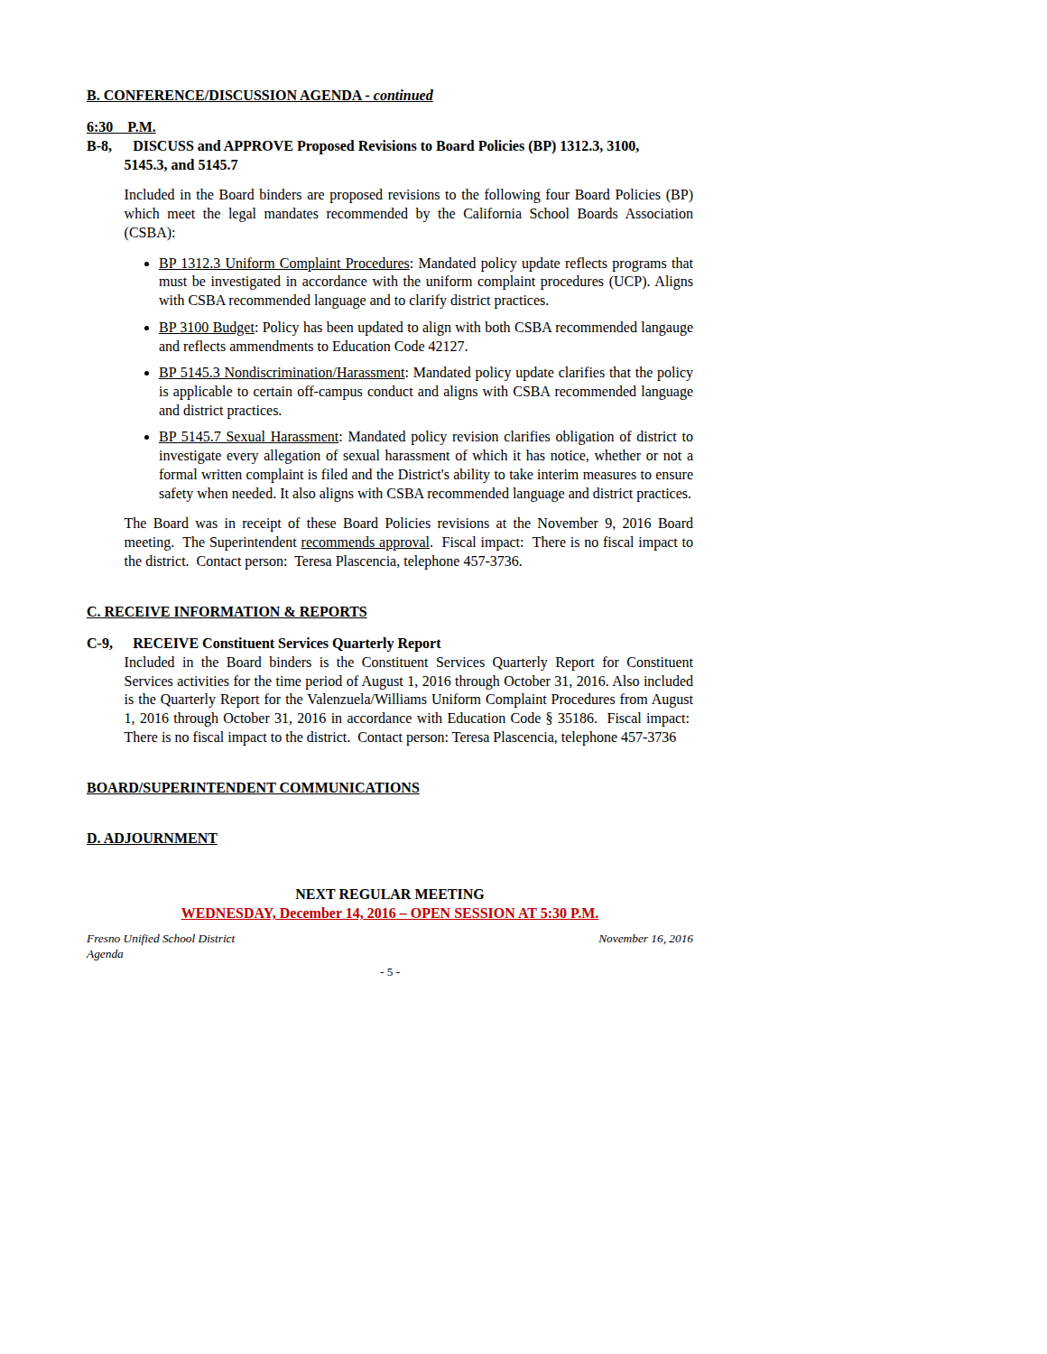B. CONFERENCE/DISCUSSION AGENDA - continued
6:30 P.M.
B-8, DISCUSS and APPROVE Proposed Revisions to Board Policies (BP) 1312.3, 3100,
5145.3, and 5145.7
Included in the Board binders are proposed revisions to the following four Board Policies (BP) which meet the legal mandates recommended by the California School Boards Association (CSBA):
BP 1312.3 Uniform Complaint Procedures: Mandated policy update reflects programs that must be investigated in accordance with the uniform complaint procedures (UCP). Aligns with CSBA recommended language and to clarify district practices.
BP 3100 Budget: Policy has been updated to align with both CSBA recommended langauge and reflects ammendments to Education Code 42127.
BP 5145.3 Nondiscrimination/Harassment: Mandated policy update clarifies that the policy is applicable to certain off-campus conduct and aligns with CSBA recommended language and district practices.
BP 5145.7 Sexual Harassment: Mandated policy revision clarifies obligation of district to investigate every allegation of sexual harassment of which it has notice, whether or not a formal written complaint is filed and the District's ability to take interim measures to ensure safety when needed. It also aligns with CSBA recommended language and district practices.
The Board was in receipt of these Board Policies revisions at the November 9, 2016 Board meeting. The Superintendent recommends approval. Fiscal impact: There is no fiscal impact to the district. Contact person: Teresa Plascencia, telephone 457-3736.
C. RECEIVE INFORMATION & REPORTS
C-9, RECEIVE Constituent Services Quarterly Report
Included in the Board binders is the Constituent Services Quarterly Report for Constituent Services activities for the time period of August 1, 2016 through October 31, 2016. Also included is the Quarterly Report for the Valenzuela/Williams Uniform Complaint Procedures from August 1, 2016 through October 31, 2016 in accordance with Education Code § 35186. Fiscal impact: There is no fiscal impact to the district. Contact person: Teresa Plascencia, telephone 457-3736
BOARD/SUPERINTENDENT COMMUNICATIONS
D. ADJOURNMENT
NEXT REGULAR MEETING
WEDNESDAY, December 14, 2016 – OPEN SESSION AT 5:30 P.M.
Fresno Unified School District November 16, 2016 Agenda
- 5 -